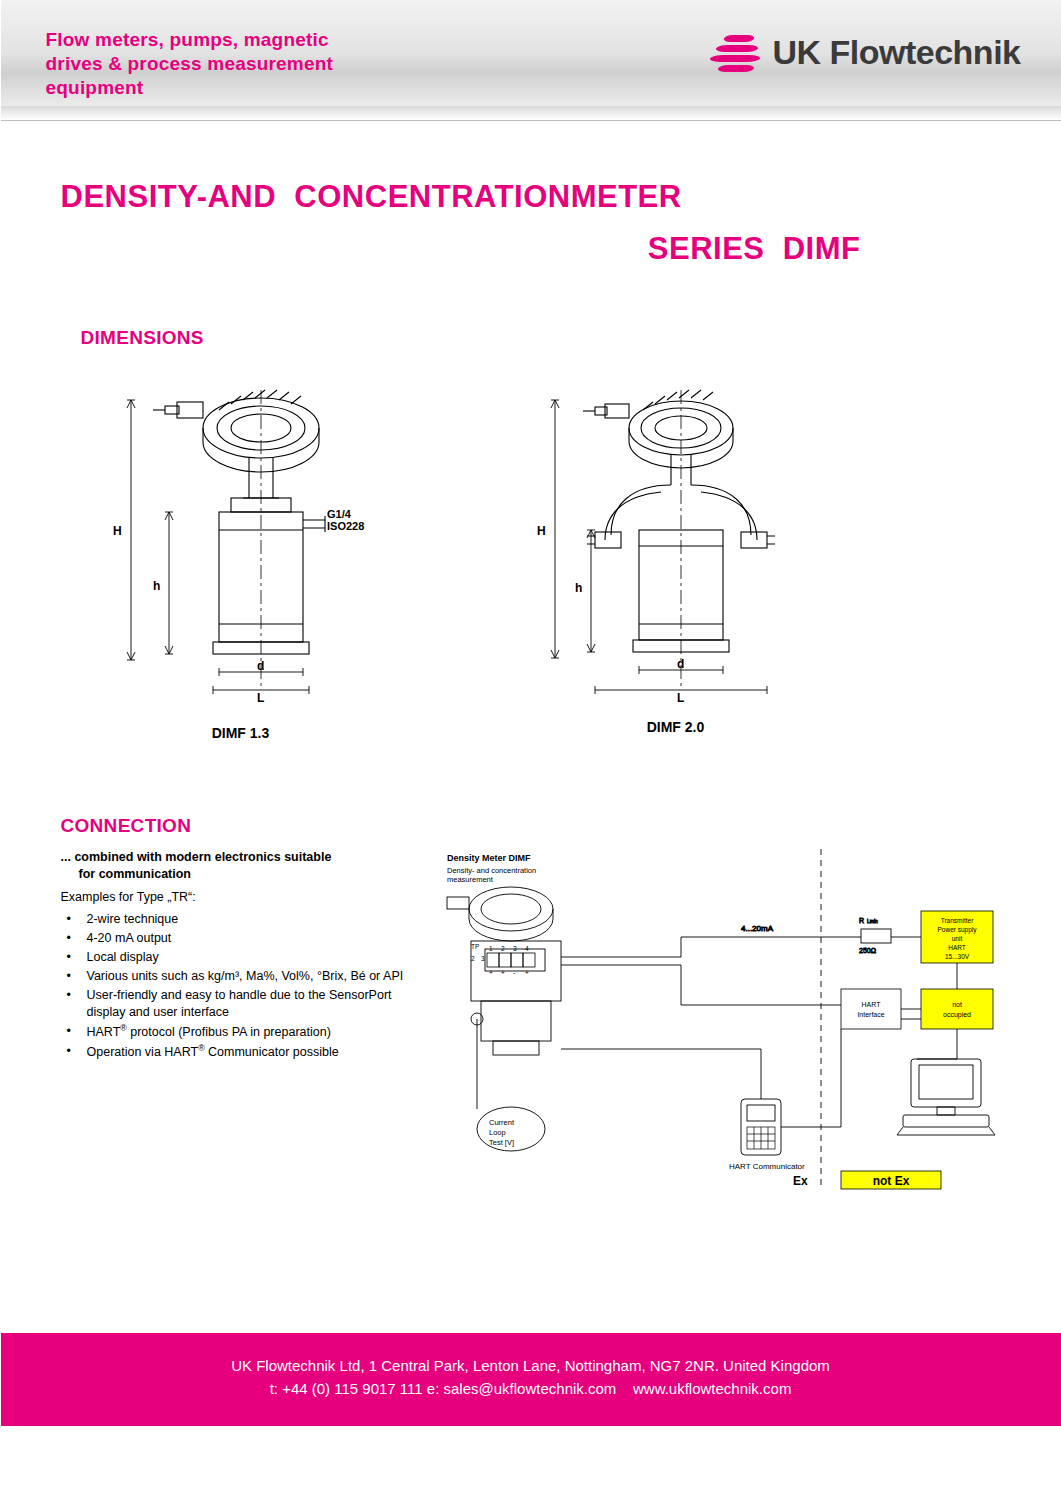Flow meters, pumps, magnetic
drives & process measurement
equipment
UK Flowtechnik
DENSITY-AND CONCENTRATIONMETER SERIES DIMF
DIMENSIONS
G1/4 ISO228 H h d L
DIMF 1.3
H h d L
DIMF 2.0
CONNECTION
... combined with modern electronics suitable for communication
Examples for Type „TR“:
2-wire technique
4-20 mA output
Local display
Various units such as kg/m³, Ma%, Vol%, °Brix, Bé or API
User-friendly and easy to handle due to the SensorPort display and user interface
HART® protocol (Profibus PA in preparation)
Operation via HART® Communicator possible
Density Meter DIMF Density- and concentration measurement TP 2 3 1 2 3 4 + + - + 4...20mA R Lmin 250Ω Transmitter Power supply unit HART 15...30V HART Interface not occupied HART Communicator Current Loop Test [V] Ex not Ex
UK Flowtechnik Ltd, 1 Central Park, Lenton Lane, Nottingham, NG7 2NR. United Kingdom t: +44 (0) 115 9017 111 e: sales@ukflowtechnik.com www.ukflowtechnik.com